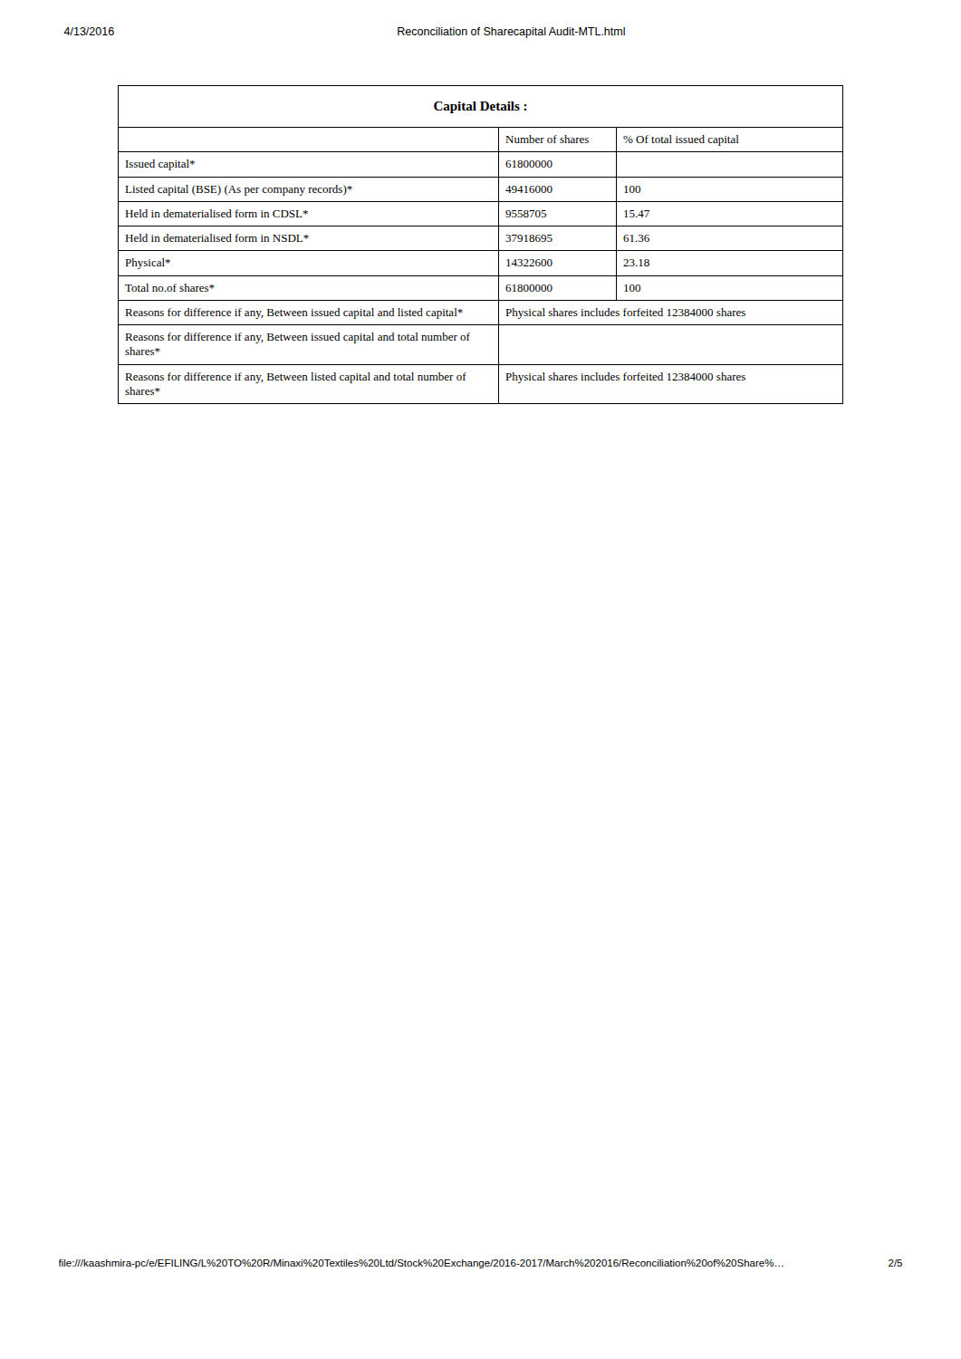4/13/2016
Reconciliation of Sharecapital Audit-MTL.html
Capital Details :
| | Number of shares | % Of total issued capital |
| Issued capital* | 61800000 | |
| Listed capital (BSE) (As per company records)* | 49416000 | 100 |
| Held in dematerialised form in CDSL* | 9558705 | 15.47 |
| Held in dematerialised form in NSDL* | 37918695 | 61.36 |
| Physical* | 14322600 | 23.18 |
| Total no.of shares* | 61800000 | 100 |
| Reasons for difference if any, Between issued capital and listed capital* | Physical shares includes forfeited 12384000 shares |
| Reasons for difference if any, Between issued capital and total number of shares* | |
| Reasons for difference if any, Between listed capital and total number of shares* | Physical shares includes forfeited 12384000 shares |
file:///kaashmira-pc/e/EFILING/L%20TO%20R/Minaxi%20Textiles%20Ltd/Stock%20Exchange/2016-2017/March%202016/Reconciliation%20of%20Share%…
2/5